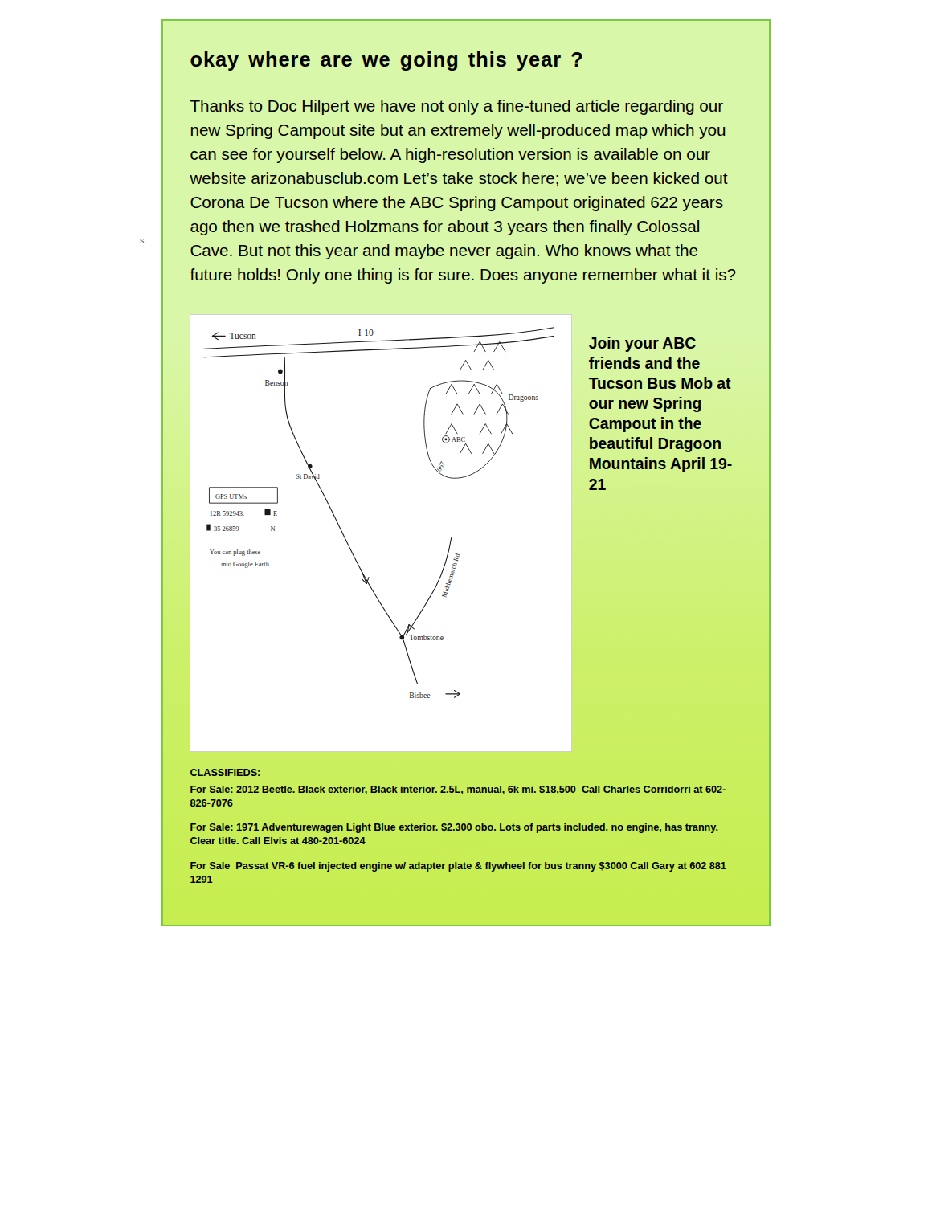s
okay where are we going this year ?
Thanks to Doc Hilpert we have not only a fine-tuned article regarding our new Spring Campout site but an extremely well-produced map which you can see for yourself below. A high-resolution version is available on our website arizonabusclub.com Let’s take stock here; we’ve been kicked out Corona De Tucson where the ABC Spring Campout originated 622 years ago then we trashed Holzmans for about 3 years then finally Colossal Cave. But not this year and maybe never again. Who knows what the future holds! Only one thing is for sure. Does anyone remember what it is?
Tucson I-10 Benson St David Tombstone Bisbee Middlemarch Rd Dragoons ABC 667 GPS UTMs 12R 592943. E 35 26859 N You can plug these into Google Earth
Join your ABC friends and the Tucson Bus Mob at our new Spring Campout in the beautiful Dragoon Mountains April 19-21
CLASSIFIEDS:
For Sale: 2012 Beetle. Black exterior, Black interior. 2.5L, manual, 6k mi. $18,500 Call Charles Corridorri at 602-826-7076
For Sale: 1971 Adventurewagen Light Blue exterior. $2.300 obo. Lots of parts included. no engine, has tranny. Clear title. Call Elvis at 480-201-6024
For Sale Passat VR-6 fuel injected engine w/ adapter plate & flywheel for bus tranny $3000 Call Gary at 602 881 1291